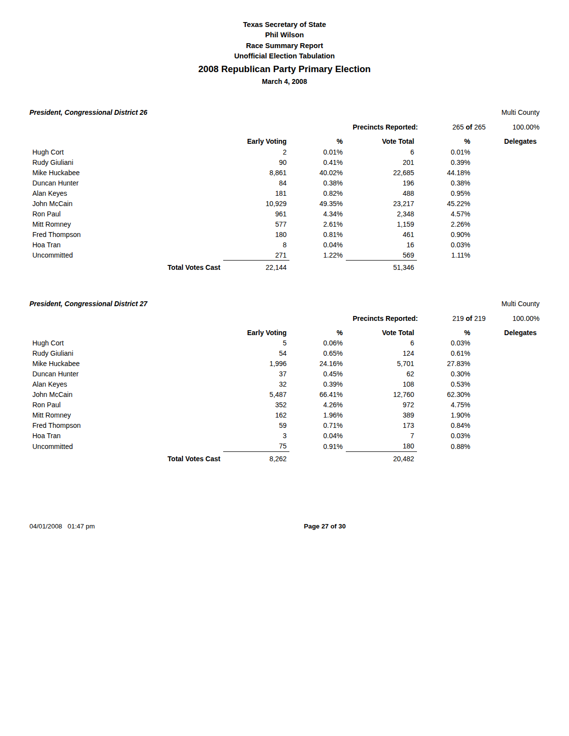Texas Secretary of State
Phil Wilson
Race Summary Report
Unofficial Election Tabulation
2008 Republican Party Primary Election
March 4, 2008
President, Congressional District 26
Multi County
Precincts Reported: 265 of 265 100.00%
| | Early Voting | % | Vote Total | % | Delegates |
| --- | --- | --- | --- | --- | --- |
| Hugh Cort | 2 | 0.01% | 6 | 0.01% | |
| Rudy Giuliani | 90 | 0.41% | 201 | 0.39% | |
| Mike Huckabee | 8,861 | 40.02% | 22,685 | 44.18% | |
| Duncan Hunter | 84 | 0.38% | 196 | 0.38% | |
| Alan Keyes | 181 | 0.82% | 488 | 0.95% | |
| John McCain | 10,929 | 49.35% | 23,217 | 45.22% | |
| Ron Paul | 961 | 4.34% | 2,348 | 4.57% | |
| Mitt Romney | 577 | 2.61% | 1,159 | 2.26% | |
| Fred Thompson | 180 | 0.81% | 461 | 0.90% | |
| Hoa Tran | 8 | 0.04% | 16 | 0.03% | |
| Uncommitted | 271 | 1.22% | 569 | 1.11% | |
| Total Votes Cast | 22,144 | | 51,346 | | |
President, Congressional District 27
Multi County
Precincts Reported: 219 of 219 100.00%
| | Early Voting | % | Vote Total | % | Delegates |
| --- | --- | --- | --- | --- | --- |
| Hugh Cort | 5 | 0.06% | 6 | 0.03% | |
| Rudy Giuliani | 54 | 0.65% | 124 | 0.61% | |
| Mike Huckabee | 1,996 | 24.16% | 5,701 | 27.83% | |
| Duncan Hunter | 37 | 0.45% | 62 | 0.30% | |
| Alan Keyes | 32 | 0.39% | 108 | 0.53% | |
| John McCain | 5,487 | 66.41% | 12,760 | 62.30% | |
| Ron Paul | 352 | 4.26% | 972 | 4.75% | |
| Mitt Romney | 162 | 1.96% | 389 | 1.90% | |
| Fred Thompson | 59 | 0.71% | 173 | 0.84% | |
| Hoa Tran | 3 | 0.04% | 7 | 0.03% | |
| Uncommitted | 75 | 0.91% | 180 | 0.88% | |
| Total Votes Cast | 8,262 | | 20,482 | | |
04/01/2008 01:47 pm
Page 27 of 30